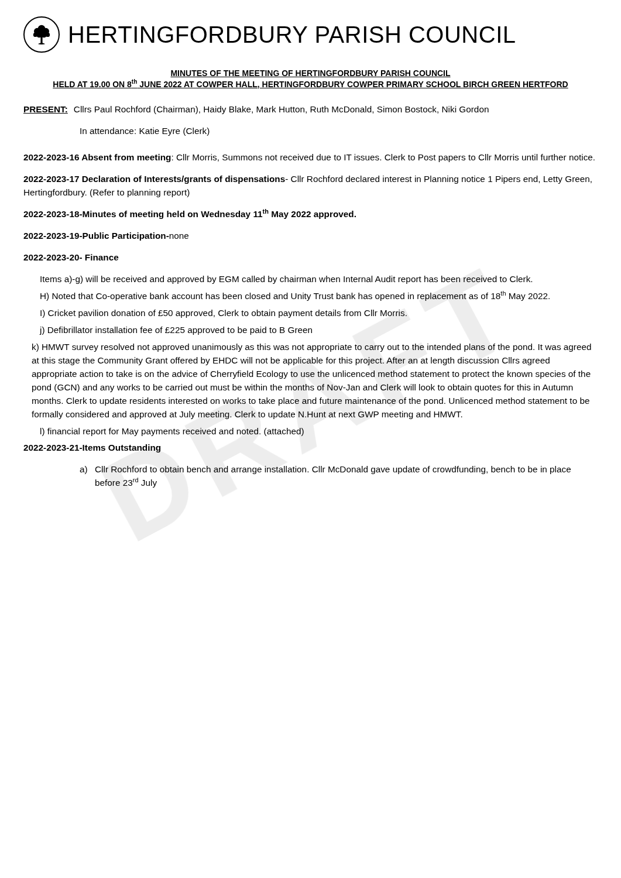DRAFT
HERTINGFORDBURY PARISH COUNCIL
MINUTES OF THE MEETING OF HERTINGFORDBURY PARISH COUNCIL
HELD AT 19.00 ON 8th JUNE 2022 AT COWPER HALL, HERTINGFORDBURY COWPER PRIMARY SCHOOL BIRCH GREEN HERTFORD
PRESENT:
Cllrs Paul Rochford (Chairman), Haidy Blake, Mark Hutton, Ruth McDonald, Simon Bostock, Niki Gordon
In attendance: Katie Eyre (Clerk)
2022-2023-16 Absent from meeting: Cllr Morris, Summons not received due to IT issues. Clerk to Post papers to Cllr Morris until further notice.
2022-2023-17 Declaration of Interests/grants of dispensations- Cllr Rochford declared interest in Planning notice 1 Pipers end, Letty Green, Hertingfordbury. (Refer to planning report)
2022-2023-18-Minutes of meeting held on Wednesday 11th May 2022 approved.
2022-2023-19-Public Participation-none
2022-2023-20- Finance
Items a)-g) will be received and approved by EGM called by chairman when Internal Audit report has been received to Clerk.
H) Noted that Co-operative bank account has been closed and Unity Trust bank has opened in replacement as of 18th May 2022.
I) Cricket pavilion donation of £50 approved, Clerk to obtain payment details from Cllr Morris.
j) Defibrillator installation fee of £225 approved to be paid to B Green
k) HMWT survey resolved not approved unanimously as this was not appropriate to carry out to the intended plans of the pond. It was agreed at this stage the Community Grant offered by EHDC will not be applicable for this project. After an at length discussion Cllrs agreed appropriate action to take is on the advice of Cherryfield Ecology to use the unlicenced method statement to protect the known species of the pond (GCN) and any works to be carried out must be within the months of Nov-Jan and Clerk will look to obtain quotes for this in Autumn months. Clerk to update residents interested on works to take place and future maintenance of the pond. Unlicenced method statement to be formally considered and approved at July meeting. Clerk to update N.Hunt at next GWP meeting and HMWT.
l) financial report for May payments received and noted. (attached)
2022-2023-21-Items Outstanding
Cllr Rochford to obtain bench and arrange installation. Cllr McDonald gave update of crowdfunding, bench to be in place before 23rd July